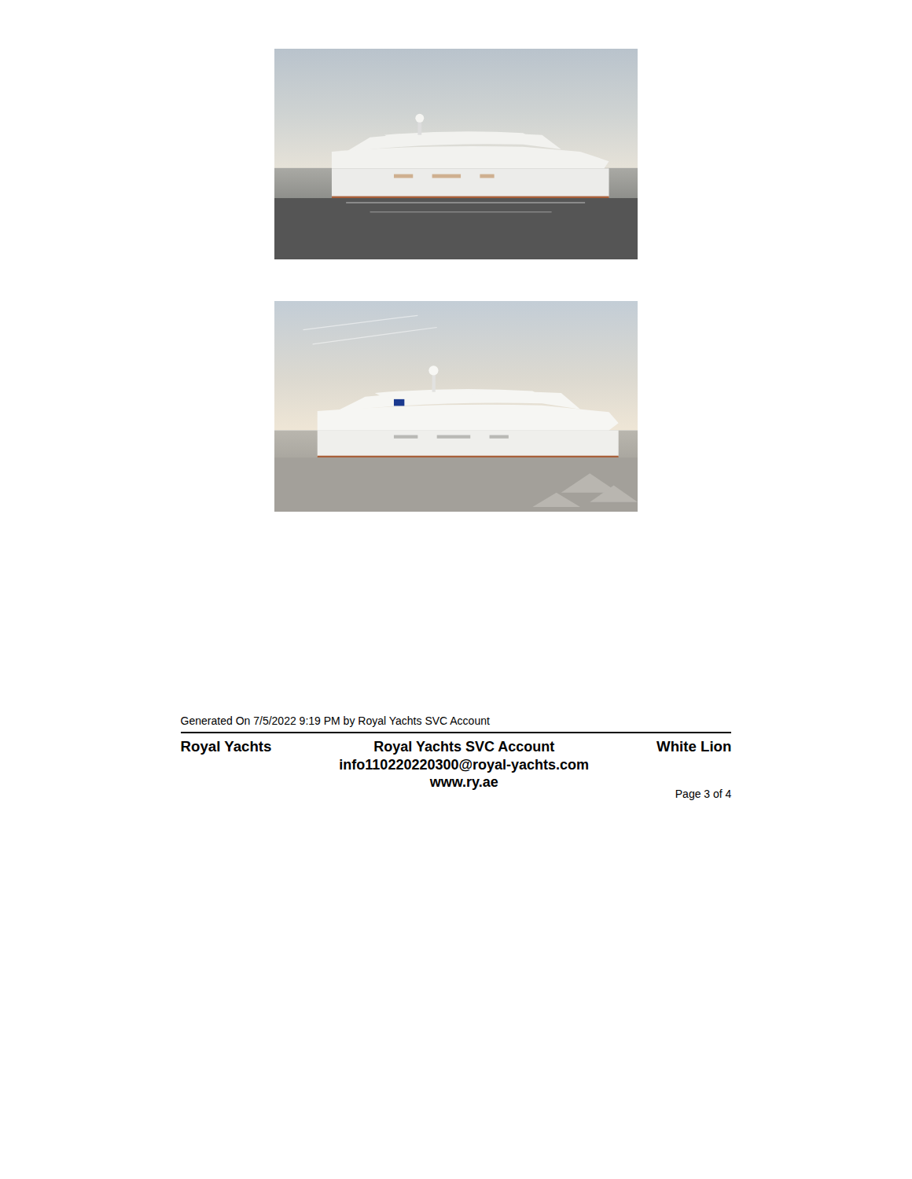Generated On 7/5/2022 9:19 PM by Royal Yachts SVC Account
Royal Yachts
Royal Yachts SVC Account
info110220220300@royal-yachts.com
www.ry.ae
White Lion
Page 3 of 4